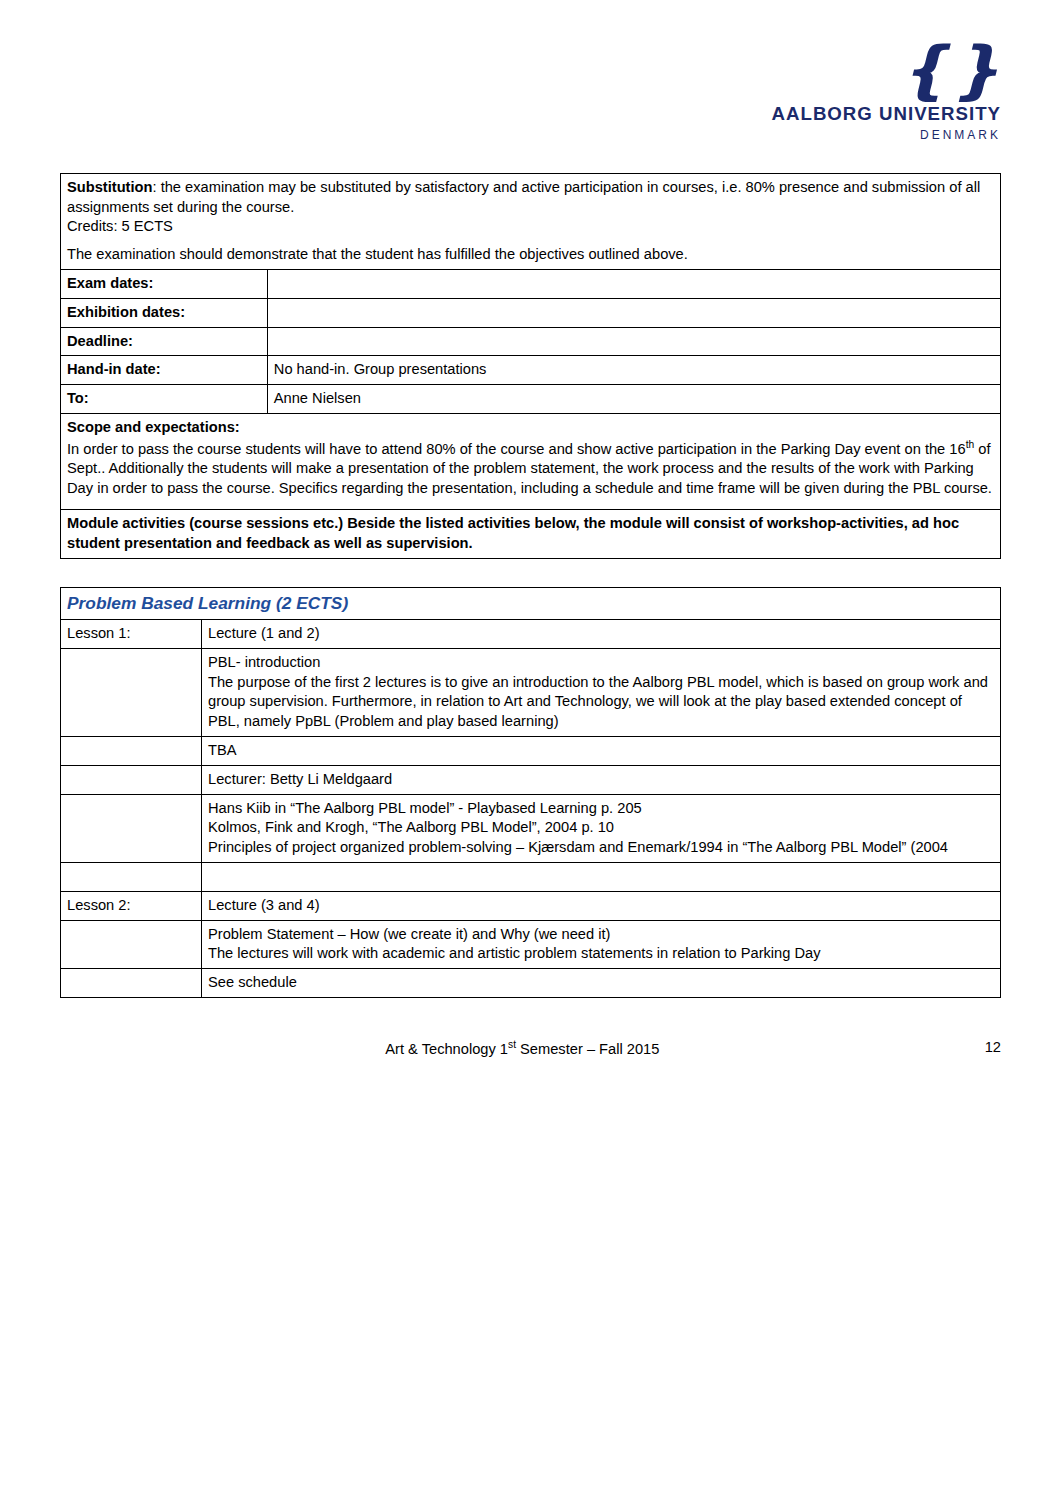❴❵
AALBORG UNIVERSITY
DENMARK
| Substitution : the examination may be substituted by satisfactory and active participation in courses, i.e. 80% presence and submission of all assignments set during the course. Credits: 5 ECTS The examination should demonstrate that the student has fulfilled the objectives outlined above. |
| Exam dates: | |
| Exhibition dates: | |
| Deadline: | |
| Hand-in date: | No hand-in. Group presentations |
| To: | Anne Nielsen |
| Scope and expectations: In order to pass the course students will have to attend 80% of the course and show active participation in the Parking Day event on the 16 th of Sept.. Additionally the students will make a presentation of the problem statement, the work process and the results of the work with Parking Day in order to pass the course. Specifics regarding the presentation, including a schedule and time frame will be given during the PBL course. |
| Module activities (course sessions etc.) Beside the listed activities below, the module will consist of workshop-activities, ad hoc student presentation and feedback as well as supervision. |
| Problem Based Learning (2 ECTS) |
| Lesson 1: | Lecture (1 and 2) |
| | PBL- introduction The purpose of the first 2 lectures is to give an introduction to the Aalborg PBL model, which is based on group work and group supervision. Furthermore, in relation to Art and Technology, we will look at the play based extended concept of PBL, namely PpBL (Problem and play based learning) |
| | TBA |
| | Lecturer: Betty Li Meldgaard |
| | Hans Kiib in “The Aalborg PBL model” - Playbased Learning p. 205 Kolmos, Fink and Krogh, “The Aalborg PBL Model”, 2004 p. 10 Principles of project organized problem-solving – Kjærsdam and Enemark/1994 in “The Aalborg PBL Model” (2004 |
| Lesson 2: | Lecture (3 and 4) |
| | Problem Statement – How (we create it) and Why (we need it) The lectures will work with academic and artistic problem statements in relation to Parking Day |
| | See schedule |
Art & Technology 1st Semester – Fall 2015 12